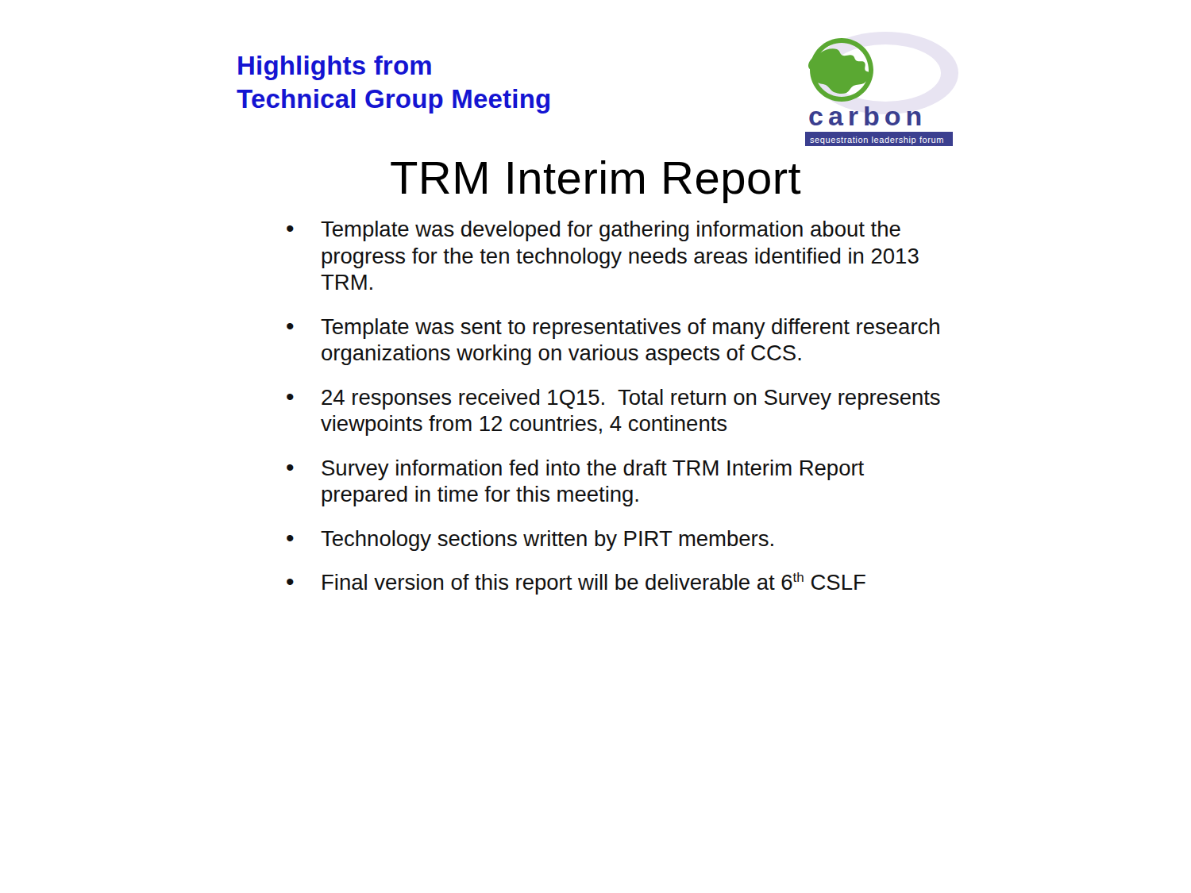Highlights from
Technical Group Meeting
carbon sequestration leadership forum
TRM Interim Report
Template was developed for gathering information about the progress for the ten technology needs areas identified in 2013 TRM.
Template was sent to representatives of many different research organizations working on various aspects of CCS.
24 responses received 1Q15. Total return on Survey represents viewpoints from 12 countries, 4 continents
Survey information fed into the draft TRM Interim Report prepared in time for this meeting.
Technology sections written by PIRT members.
Final version of this report will be deliverable at 6th CSLF Ministerial in November.